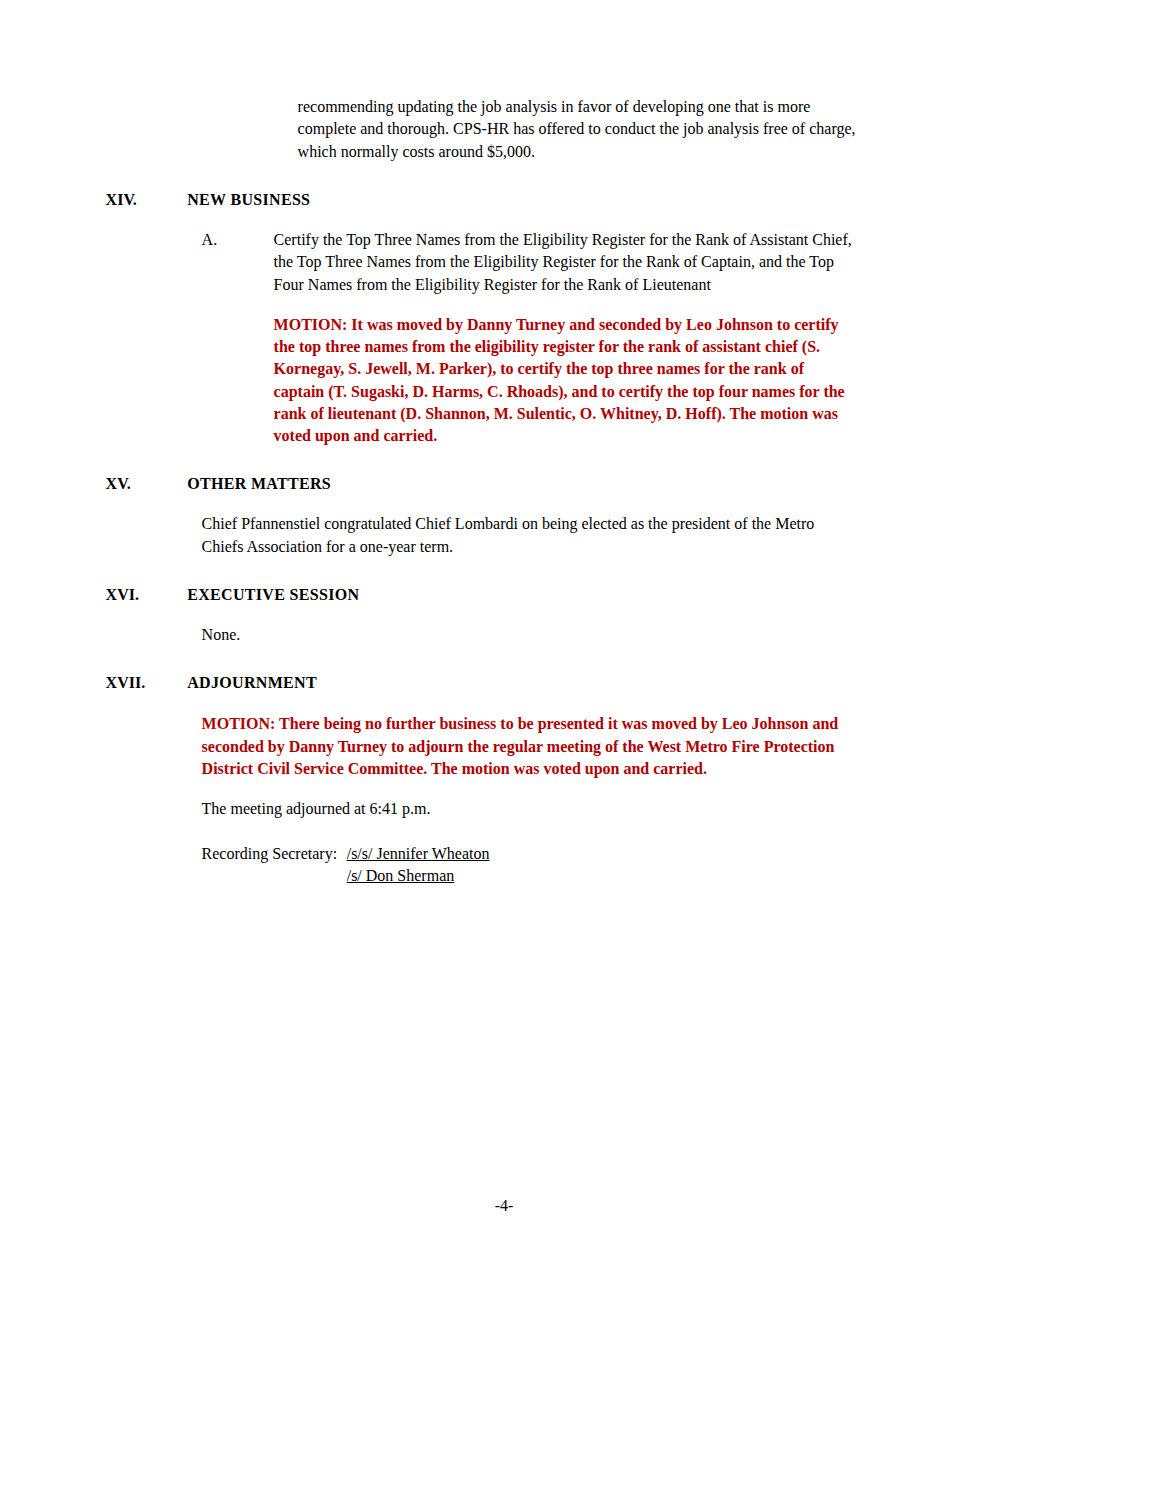recommending updating the job analysis in favor of developing one that is more complete and thorough. CPS-HR has offered to conduct the job analysis free of charge, which normally costs around $5,000.
XIV. NEW BUSINESS
A.
Certify the Top Three Names from the Eligibility Register for the Rank of Assistant Chief, the Top Three Names from the Eligibility Register for the Rank of Captain, and the Top Four Names from the Eligibility Register for the Rank of Lieutenant
MOTION: It was moved by Danny Turney and seconded by Leo Johnson to certify the top three names from the eligibility register for the rank of assistant chief (S. Kornegay, S. Jewell, M. Parker), to certify the top three names for the rank of captain (T. Sugaski, D. Harms, C. Rhoads), and to certify the top four names for the rank of lieutenant (D. Shannon, M. Sulentic, O. Whitney, D. Hoff). The motion was voted upon and carried.
XV. OTHER MATTERS
Chief Pfannenstiel congratulated Chief Lombardi on being elected as the president of the Metro Chiefs Association for a one-year term.
XVI. EXECUTIVE SESSION
None.
XVII. ADJOURNMENT
MOTION: There being no further business to be presented it was moved by Leo Johnson and seconded by Danny Turney to adjourn the regular meeting of the West Metro Fire Protection District Civil Service Committee. The motion was voted upon and carried.
The meeting adjourned at 6:41 p.m.
Recording Secretary: /s/s/ Jennifer Wheaton
/s/ Don Sherman
-4-